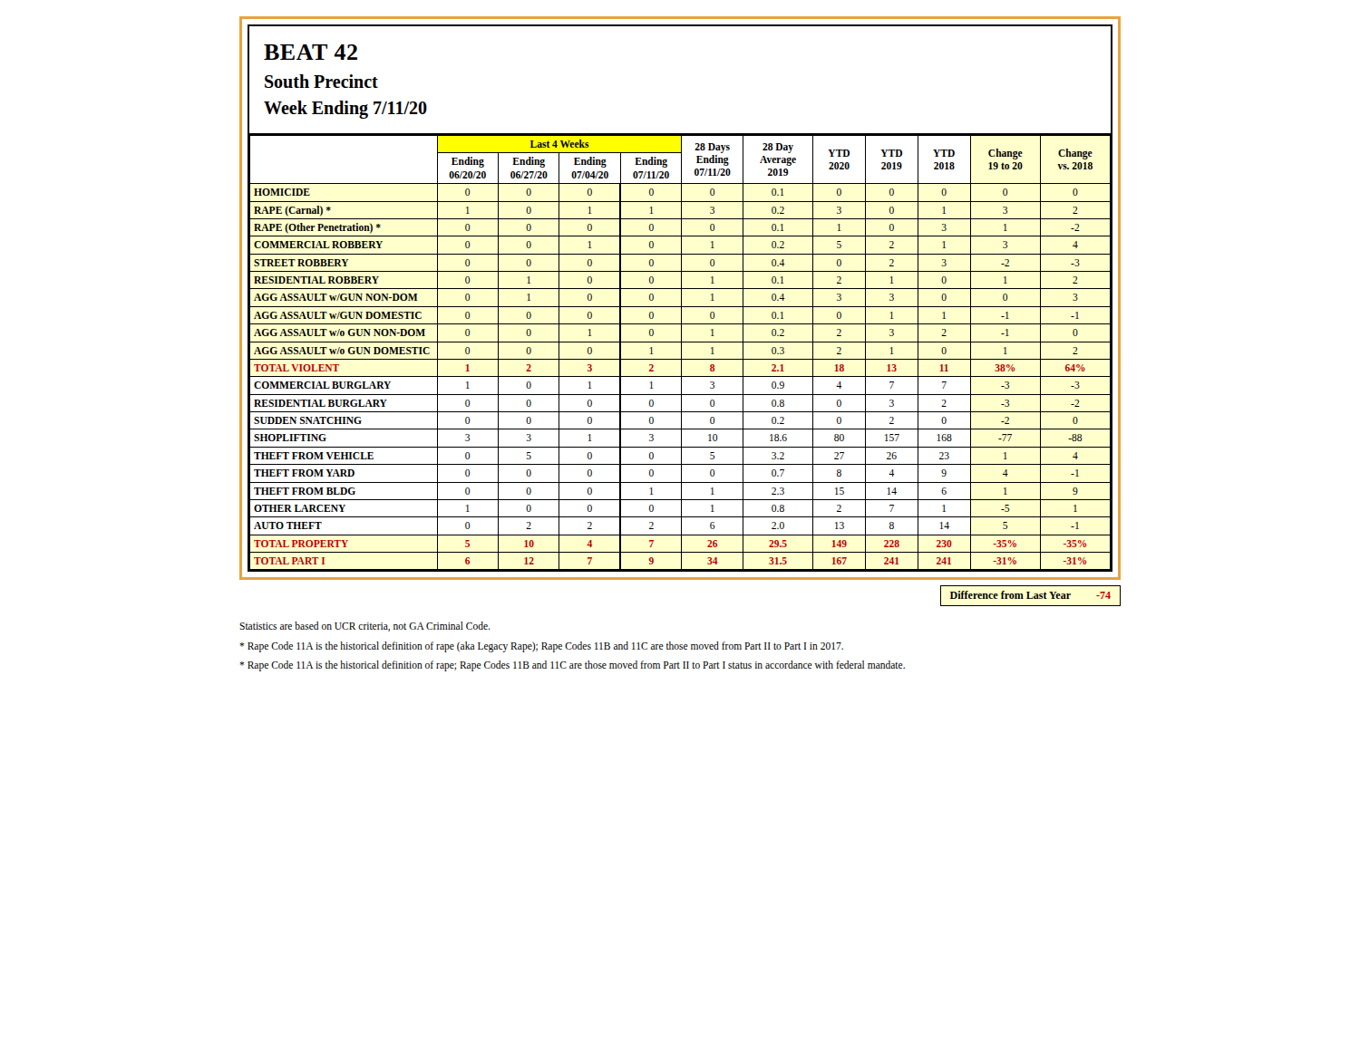BEAT 42
South Precinct
Week Ending 7/11/20
| | Last 4 Weeks | 28 Days Ending 07/11/20 | 28 Day Average 2019 | YTD 2020 | YTD 2019 | YTD 2018 | Change 19 to 20 | Change vs. 2018 |
| --- | --- | --- | --- | --- | --- | --- | --- | --- |
| Ending 06/20/20 | Ending 06/27/20 | Ending 07/04/20 | Ending 07/11/20 |
| HOMICIDE | 0 | 0 | 0 | 0 | 0 | 0.1 | 0 | 0 | 0 | 0 | 0 |
| RAPE (Carnal) * | 1 | 0 | 1 | 1 | 3 | 0.2 | 3 | 0 | 1 | 3 | 2 |
| RAPE (Other Penetration) * | 0 | 0 | 0 | 0 | 0 | 0.1 | 1 | 0 | 3 | 1 | -2 |
| COMMERCIAL ROBBERY | 0 | 0 | 1 | 0 | 1 | 0.2 | 5 | 2 | 1 | 3 | 4 |
| STREET ROBBERY | 0 | 0 | 0 | 0 | 0 | 0.4 | 0 | 2 | 3 | -2 | -3 |
| RESIDENTIAL ROBBERY | 0 | 1 | 0 | 0 | 1 | 0.1 | 2 | 1 | 0 | 1 | 2 |
| AGG ASSAULT w/GUN NON-DOM | 0 | 1 | 0 | 0 | 1 | 0.4 | 3 | 3 | 0 | 0 | 3 |
| AGG ASSAULT w/GUN DOMESTIC | 0 | 0 | 0 | 0 | 0 | 0.1 | 0 | 1 | 1 | -1 | -1 |
| AGG ASSAULT w/o GUN NON-DOM | 0 | 0 | 1 | 0 | 1 | 0.2 | 2 | 3 | 2 | -1 | 0 |
| AGG ASSAULT w/o GUN DOMESTIC | 0 | 0 | 0 | 1 | 1 | 0.3 | 2 | 1 | 0 | 1 | 2 |
| TOTAL VIOLENT | 1 | 2 | 3 | 2 | 8 | 2.1 | 18 | 13 | 11 | 38% | 64% |
| COMMERCIAL BURGLARY | 1 | 0 | 1 | 1 | 3 | 0.9 | 4 | 7 | 7 | -3 | -3 |
| RESIDENTIAL BURGLARY | 0 | 0 | 0 | 0 | 0 | 0.8 | 0 | 3 | 2 | -3 | -2 |
| SUDDEN SNATCHING | 0 | 0 | 0 | 0 | 0 | 0.2 | 0 | 2 | 0 | -2 | 0 |
| SHOPLIFTING | 3 | 3 | 1 | 3 | 10 | 18.6 | 80 | 157 | 168 | -77 | -88 |
| THEFT FROM VEHICLE | 0 | 5 | 0 | 0 | 5 | 3.2 | 27 | 26 | 23 | 1 | 4 |
| THEFT FROM YARD | 0 | 0 | 0 | 0 | 0 | 0.7 | 8 | 4 | 9 | 4 | -1 |
| THEFT FROM BLDG | 0 | 0 | 0 | 1 | 1 | 2.3 | 15 | 14 | 6 | 1 | 9 |
| OTHER LARCENY | 1 | 0 | 0 | 0 | 1 | 0.8 | 2 | 7 | 1 | -5 | 1 |
| AUTO THEFT | 0 | 2 | 2 | 2 | 6 | 2.0 | 13 | 8 | 14 | 5 | -1 |
| TOTAL PROPERTY | 5 | 10 | 4 | 7 | 26 | 29.5 | 149 | 228 | 230 | -35% | -35% |
| TOTAL PART I | 6 | 12 | 7 | 9 | 34 | 31.5 | 167 | 241 | 241 | -31% | -31% |
Difference from Last Year -74
Statistics are based on UCR criteria, not GA Criminal Code.
* Rape Code 11A is the historical definition of rape (aka Legacy Rape); Rape Codes 11B and 11C are those moved from Part II to Part I in 2017.
* Rape Code 11A is the historical definition of rape; Rape Codes 11B and 11C are those moved from Part II to Part I status in accordance with federal mandate.